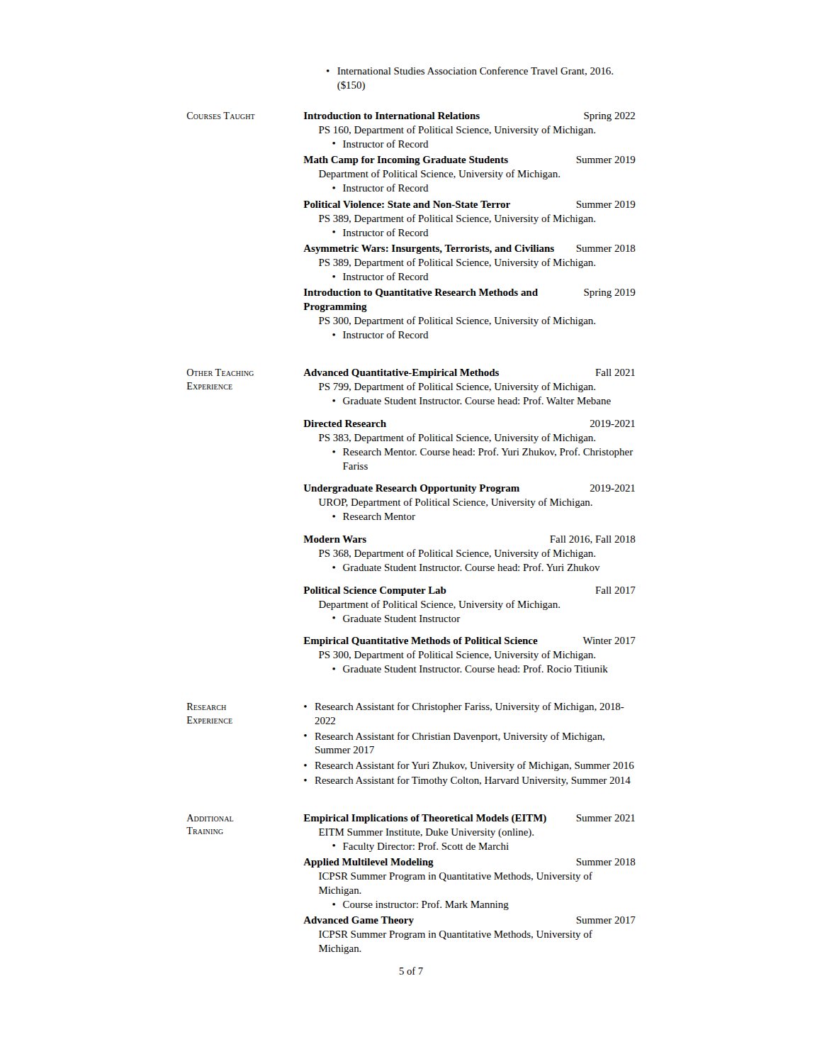International Studies Association Conference Travel Grant, 2016. ($150)
Courses Taught
Introduction to International Relations Spring 2022
PS 160, Department of Political Science, University of Michigan.
Instructor of Record
Math Camp for Incoming Graduate Students Summer 2019
Department of Political Science, University of Michigan.
Instructor of Record
Political Violence: State and Non-State Terror Summer 2019
PS 389, Department of Political Science, University of Michigan.
Instructor of Record
Asymmetric Wars: Insurgents, Terrorists, and Civilians Summer 2018
PS 389, Department of Political Science, University of Michigan.
Instructor of Record
Introduction to Quantitative Research Methods and Programming Spring 2019
PS 300, Department of Political Science, University of Michigan.
Instructor of Record
Other Teaching
Experience
Advanced Quantitative-Empirical Methods Fall 2021
PS 799, Department of Political Science, University of Michigan.
Graduate Student Instructor. Course head: Prof. Walter Mebane
Directed Research 2019-2021
PS 383, Department of Political Science, University of Michigan.
Research Mentor. Course head: Prof. Yuri Zhukov, Prof. Christopher Fariss
Undergraduate Research Opportunity Program 2019-2021
UROP, Department of Political Science, University of Michigan.
Research Mentor
Modern Wars Fall 2016, Fall 2018
PS 368, Department of Political Science, University of Michigan.
Graduate Student Instructor. Course head: Prof. Yuri Zhukov
Political Science Computer Lab Fall 2017
Department of Political Science, University of Michigan.
Graduate Student Instructor
Empirical Quantitative Methods of Political Science Winter 2017
PS 300, Department of Political Science, University of Michigan.
Graduate Student Instructor. Course head: Prof. Rocio Titiunik
Research
Experience
Research Assistant for Christopher Fariss, University of Michigan, 2018-2022
Research Assistant for Christian Davenport, University of Michigan, Summer 2017
Research Assistant for Yuri Zhukov, University of Michigan, Summer 2016
Research Assistant for Timothy Colton, Harvard University, Summer 2014
Additional
Training
Empirical Implications of Theoretical Models (EITM) Summer 2021
EITM Summer Institute, Duke University (online).
Faculty Director: Prof. Scott de Marchi
Applied Multilevel Modeling Summer 2018
ICPSR Summer Program in Quantitative Methods, University of Michigan.
Course instructor: Prof. Mark Manning
Advanced Game Theory Summer 2017
ICPSR Summer Program in Quantitative Methods, University of Michigan.
5 of 7